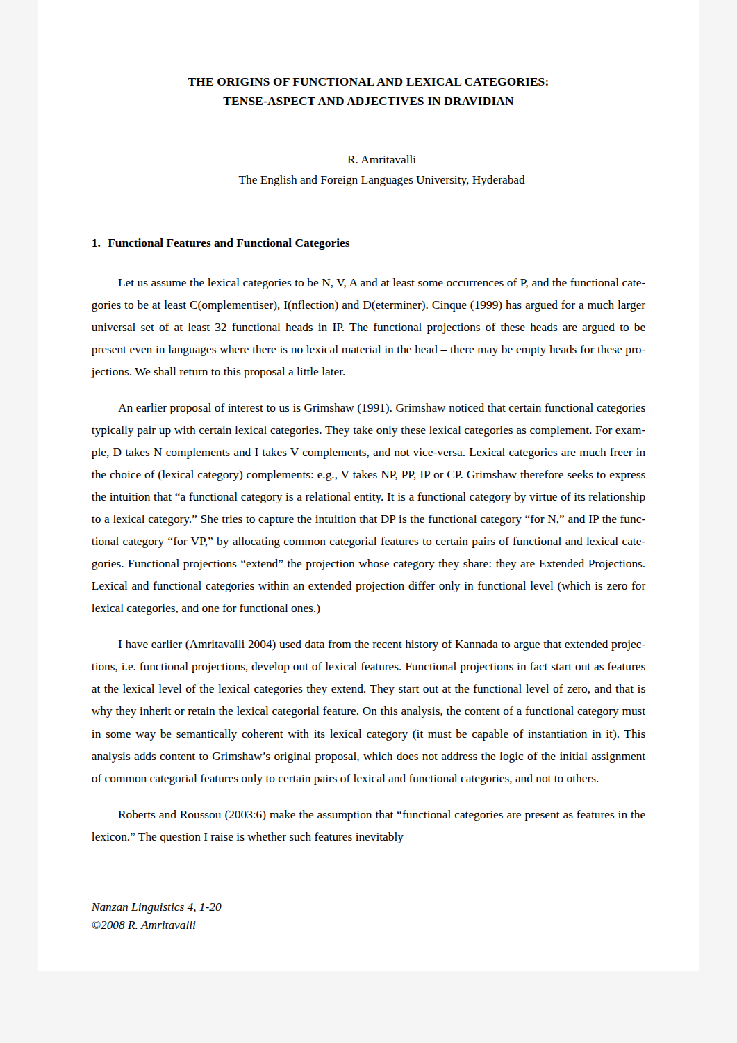The Origins of Functional and Lexical Categories:
Tense-Aspect and Adjectives in Dravidian
R. Amritavalli
The English and Foreign Languages University, Hyderabad
1. Functional Features and Functional Categories
Let us assume the lexical categories to be N, V, A and at least some occurrences of P, and the functional categories to be at least C(omplementiser), I(nflection) and D(eterminer). Cinque (1999) has argued for a much larger universal set of at least 32 functional heads in IP. The functional projections of these heads are argued to be present even in languages where there is no lexical material in the head – there may be empty heads for these projections. We shall return to this proposal a little later.
An earlier proposal of interest to us is Grimshaw (1991). Grimshaw noticed that certain functional categories typically pair up with certain lexical categories. They take only these lexical categories as complement. For example, D takes N complements and I takes V complements, and not vice-versa. Lexical categories are much freer in the choice of (lexical category) complements: e.g., V takes NP, PP, IP or CP. Grimshaw therefore seeks to express the intuition that “a functional category is a relational entity. It is a functional category by virtue of its relationship to a lexical category.” She tries to capture the intuition that DP is the functional category “for N,” and IP the functional category “for VP,” by allocating common categorial features to certain pairs of functional and lexical categories. Functional projections “extend” the projection whose category they share: they are Extended Projections. Lexical and functional categories within an extended projection differ only in functional level (which is zero for lexical categories, and one for functional ones.)
I have earlier (Amritavalli 2004) used data from the recent history of Kannada to argue that extended projections, i.e. functional projections, develop out of lexical features. Functional projections in fact start out as features at the lexical level of the lexical categories they extend. They start out at the functional level of zero, and that is why they inherit or retain the lexical categorial feature. On this analysis, the content of a functional category must in some way be semantically coherent with its lexical category (it must be capable of instantiation in it). This analysis adds content to Grimshaw’s original proposal, which does not address the logic of the initial assignment of common categorial features only to certain pairs of lexical and functional categories, and not to others.
Roberts and Roussou (2003:6) make the assumption that “functional categories are present as features in the lexicon.” The question I raise is whether such features inevitably
Nanzan Linguistics 4, 1-20
©2008 R. Amritavalli